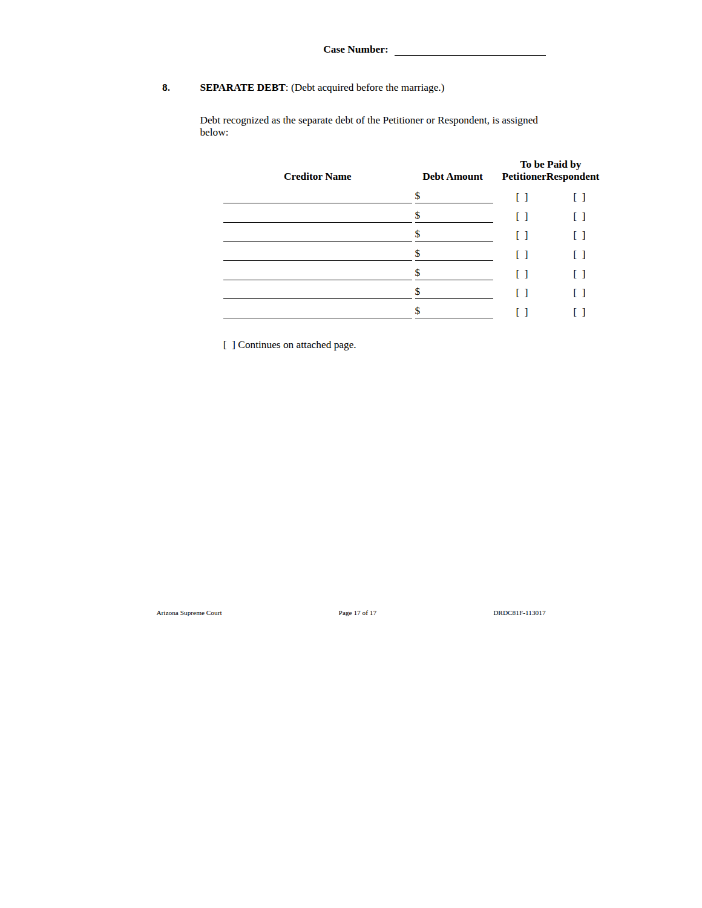Case Number:
8. SEPARATE DEBT: (Debt acquired before the marriage.)
Debt recognized as the separate debt of the Petitioner or Respondent, is assigned below:
| Creditor Name | Debt Amount | To be Paid by Petitioner Respondent |
| --- | --- | --- |
| | $ | / [ ] / [ ] / |
| | $ | / [ ] / [ ] / |
| | $ | / [ ] / [ ] / |
| | $ | / [ ] / [ ] / |
| | $ | / [ ] / [ ] / |
| | $ | / [ ] / [ ] / |
| | $ | / [ ] / [ ] / |
[ ] Continues on attached page.
Arizona Supreme Court Page 17 of 17 DRDC81F-113017